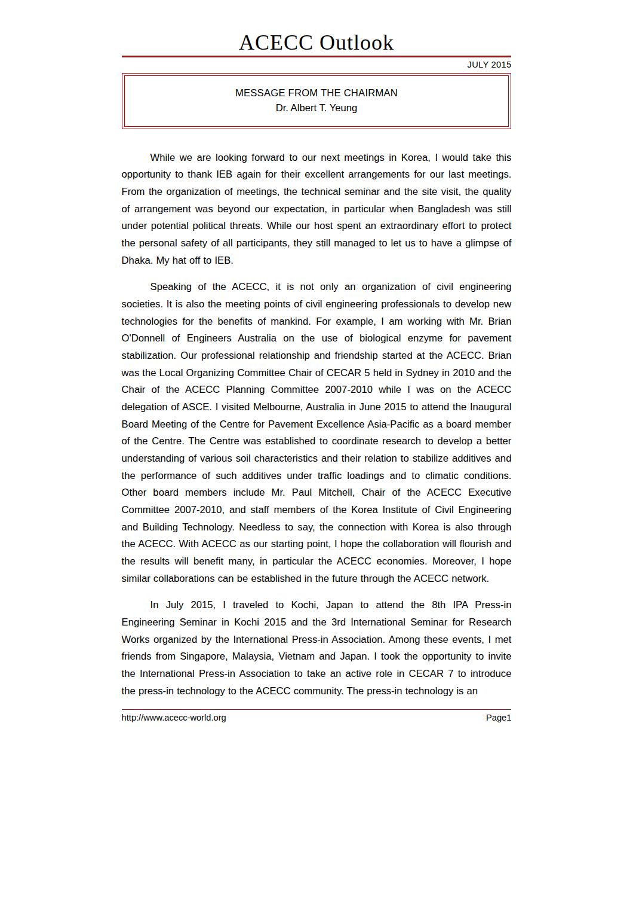ACECC Outlook
JULY 2015
MESSAGE FROM THE CHAIRMAN
Dr. Albert T. Yeung
While we are looking forward to our next meetings in Korea, I would take this opportunity to thank IEB again for their excellent arrangements for our last meetings. From the organization of meetings, the technical seminar and the site visit, the quality of arrangement was beyond our expectation, in particular when Bangladesh was still under potential political threats. While our host spent an extraordinary effort to protect the personal safety of all participants, they still managed to let us to have a glimpse of Dhaka. My hat off to IEB.
Speaking of the ACECC, it is not only an organization of civil engineering societies. It is also the meeting points of civil engineering professionals to develop new technologies for the benefits of mankind. For example, I am working with Mr. Brian O'Donnell of Engineers Australia on the use of biological enzyme for pavement stabilization. Our professional relationship and friendship started at the ACECC. Brian was the Local Organizing Committee Chair of CECAR 5 held in Sydney in 2010 and the Chair of the ACECC Planning Committee 2007-2010 while I was on the ACECC delegation of ASCE. I visited Melbourne, Australia in June 2015 to attend the Inaugural Board Meeting of the Centre for Pavement Excellence Asia-Pacific as a board member of the Centre. The Centre was established to coordinate research to develop a better understanding of various soil characteristics and their relation to stabilize additives and the performance of such additives under traffic loadings and to climatic conditions. Other board members include Mr. Paul Mitchell, Chair of the ACECC Executive Committee 2007-2010, and staff members of the Korea Institute of Civil Engineering and Building Technology. Needless to say, the connection with Korea is also through the ACECC. With ACECC as our starting point, I hope the collaboration will flourish and the results will benefit many, in particular the ACECC economies. Moreover, I hope similar collaborations can be established in the future through the ACECC network.
In July 2015, I traveled to Kochi, Japan to attend the 8th IPA Press-in Engineering Seminar in Kochi 2015 and the 3rd International Seminar for Research Works organized by the International Press-in Association. Among these events, I met friends from Singapore, Malaysia, Vietnam and Japan. I took the opportunity to invite the International Press-in Association to take an active role in CECAR 7 to introduce the press-in technology to the ACECC community. The press-in technology is an
http://www.acecc-world.org
Page1